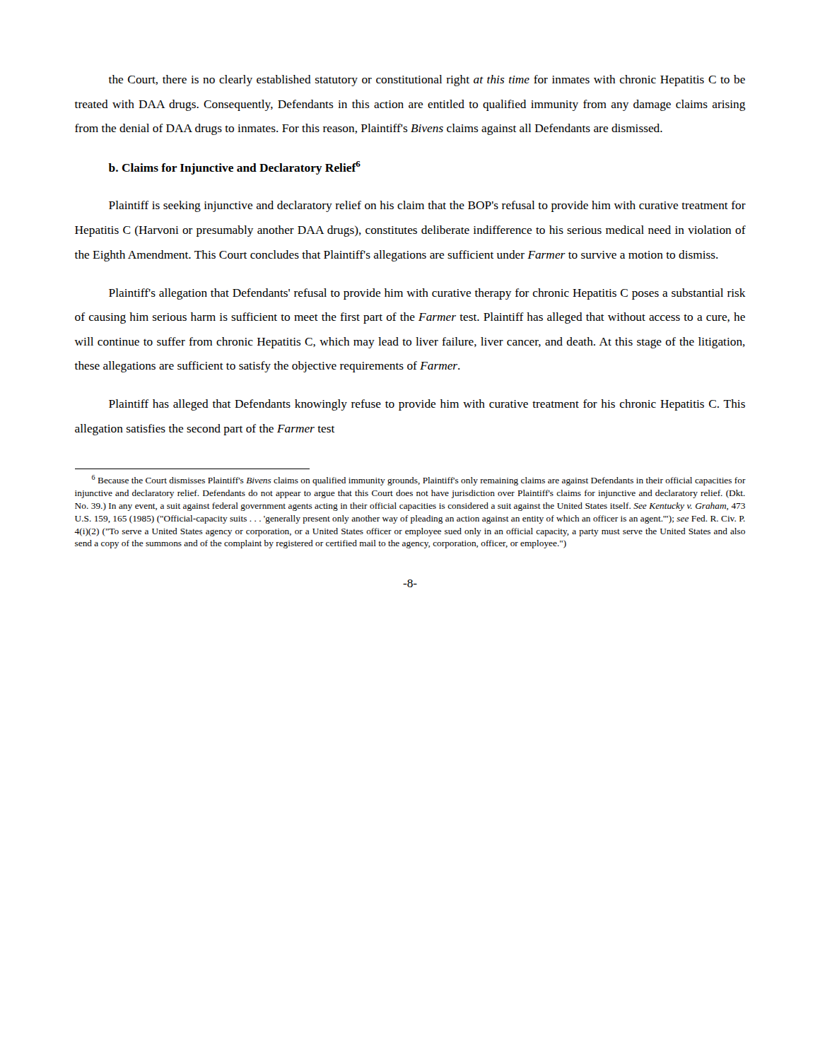the Court, there is no clearly established statutory or constitutional right at this time for inmates with chronic Hepatitis C to be treated with DAA drugs. Consequently, Defendants in this action are entitled to qualified immunity from any damage claims arising from the denial of DAA drugs to inmates. For this reason, Plaintiff's Bivens claims against all Defendants are dismissed.
b. Claims for Injunctive and Declaratory Relief6
Plaintiff is seeking injunctive and declaratory relief on his claim that the BOP's refusal to provide him with curative treatment for Hepatitis C (Harvoni or presumably another DAA drugs), constitutes deliberate indifference to his serious medical need in violation of the Eighth Amendment. This Court concludes that Plaintiff's allegations are sufficient under Farmer to survive a motion to dismiss.
Plaintiff's allegation that Defendants' refusal to provide him with curative therapy for chronic Hepatitis C poses a substantial risk of causing him serious harm is sufficient to meet the first part of the Farmer test. Plaintiff has alleged that without access to a cure, he will continue to suffer from chronic Hepatitis C, which may lead to liver failure, liver cancer, and death. At this stage of the litigation, these allegations are sufficient to satisfy the objective requirements of Farmer.
Plaintiff has alleged that Defendants knowingly refuse to provide him with curative treatment for his chronic Hepatitis C. This allegation satisfies the second part of the Farmer test
6 Because the Court dismisses Plaintiff's Bivens claims on qualified immunity grounds, Plaintiff's only remaining claims are against Defendants in their official capacities for injunctive and declaratory relief. Defendants do not appear to argue that this Court does not have jurisdiction over Plaintiff's claims for injunctive and declaratory relief. (Dkt. No. 39.) In any event, a suit against federal government agents acting in their official capacities is considered a suit against the United States itself. See Kentucky v. Graham, 473 U.S. 159, 165 (1985) ("Official-capacity suits . . . 'generally present only another way of pleading an action against an entity of which an officer is an agent.'"); see Fed. R. Civ. P. 4(i)(2) ("To serve a United States agency or corporation, or a United States officer or employee sued only in an official capacity, a party must serve the United States and also send a copy of the summons and of the complaint by registered or certified mail to the agency, corporation, officer, or employee.")
-8-